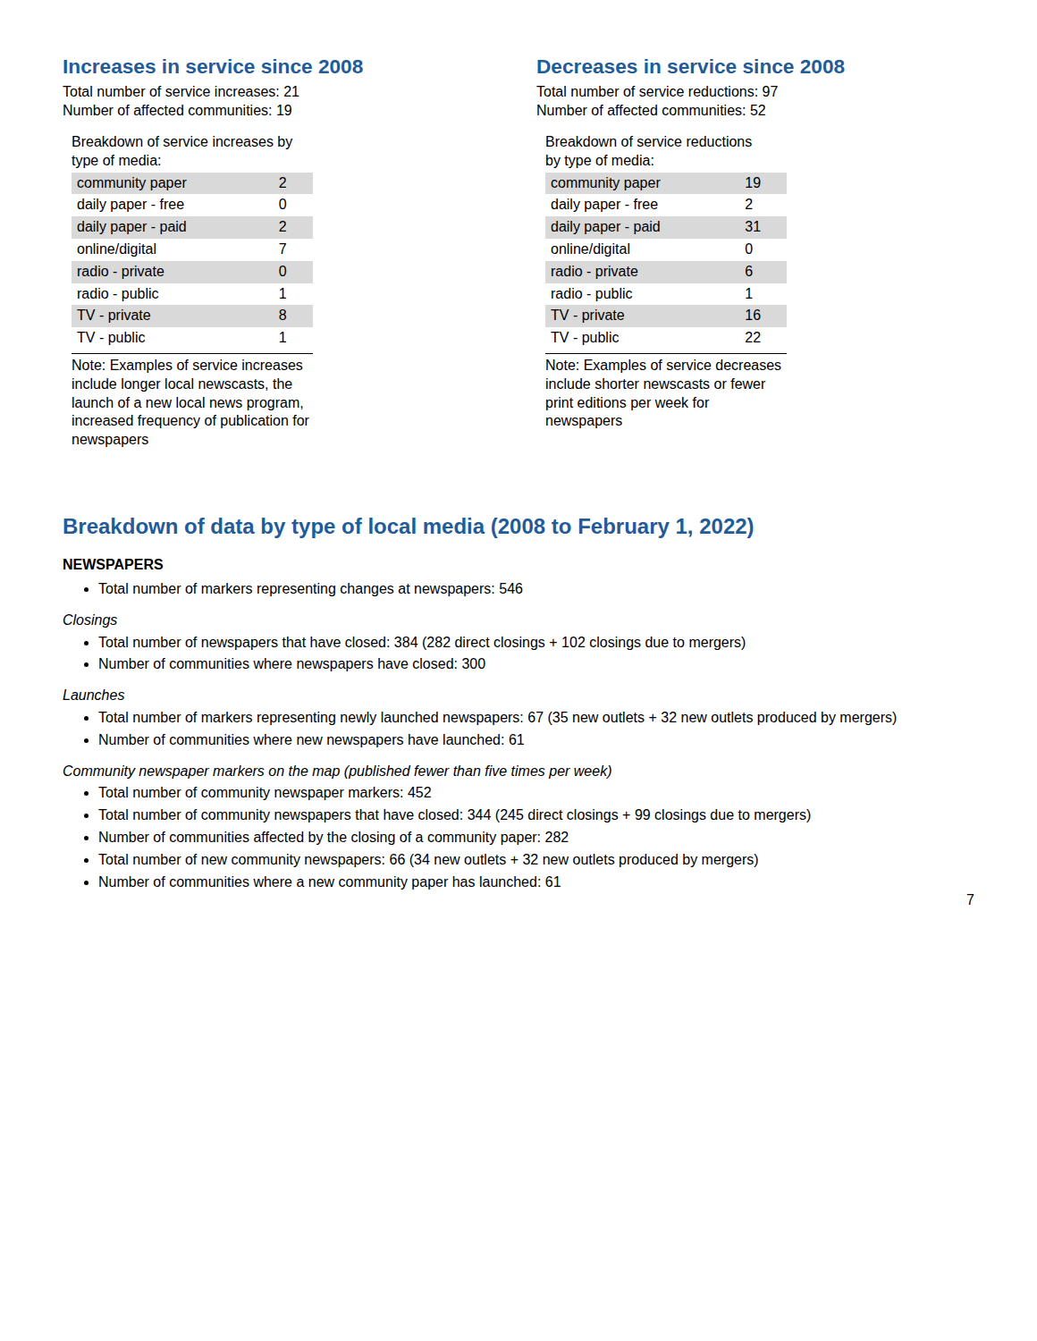Increases in service since 2008
Total number of service increases: 21
Number of affected communities: 19
Breakdown of service increases by
type of media:
| community paper | 2 |
| daily paper - free | 0 |
| daily paper - paid | 2 |
| online/digital | 7 |
| radio - private | 0 |
| radio - public | 1 |
| TV - private | 8 |
| TV - public | 1 |
Note: Examples of service increases include longer local newscasts, the launch of a new local news program, increased frequency of publication for newspapers
Decreases in service since 2008
Total number of service reductions: 97
Number of affected communities: 52
Breakdown of service reductions
by type of media:
| community paper | 19 |
| daily paper - free | 2 |
| daily paper - paid | 31 |
| online/digital | 0 |
| radio - private | 6 |
| radio - public | 1 |
| TV - private | 16 |
| TV - public | 22 |
Note: Examples of service decreases include shorter newscasts or fewer print editions per week for newspapers
Breakdown of data by type of local media (2008 to February 1, 2022)
NEWSPAPERS
Total number of markers representing changes at newspapers: 546
Closings
Total number of newspapers that have closed: 384 (282 direct closings + 102 closings due to mergers)
Number of communities where newspapers have closed: 300
Launches
Total number of markers representing newly launched newspapers: 67 (35 new outlets + 32 new outlets produced by mergers)
Number of communities where new newspapers have launched: 61
Community newspaper markers on the map (published fewer than five times per week)
Total number of community newspaper markers: 452
Total number of community newspapers that have closed: 344 (245 direct closings + 99 closings due to mergers)
Number of communities affected by the closing of a community paper: 282
Total number of new community newspapers: 66 (34 new outlets + 32 new outlets produced by mergers)
Number of communities where a new community paper has launched: 61
7